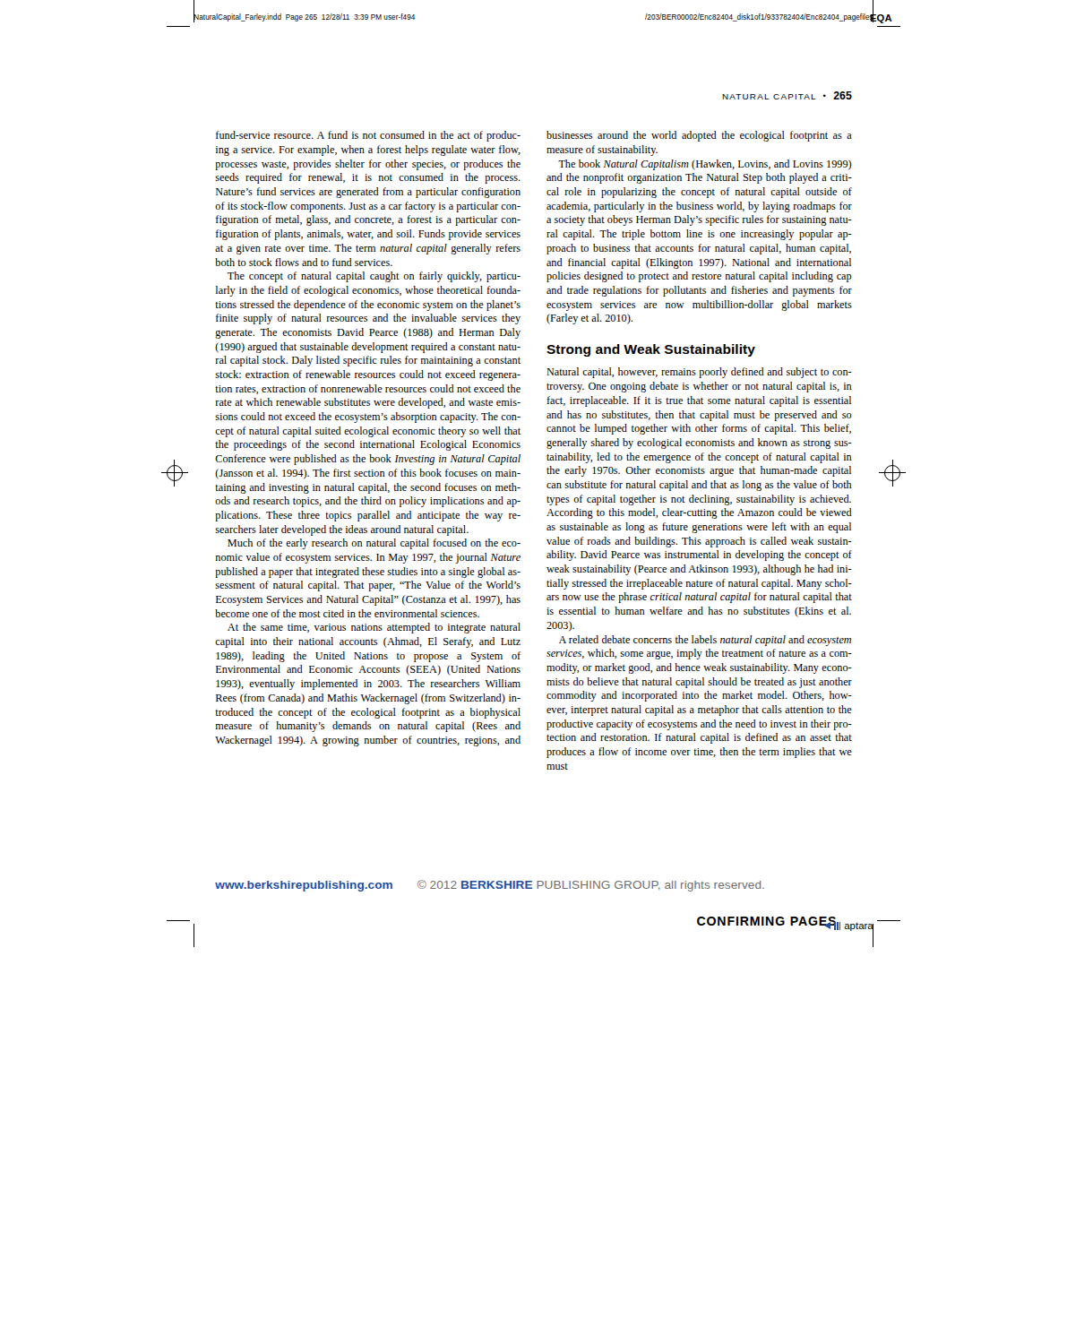NaturalCapital_Farley.indd Page 265 12/28/11 3:39 PM user-f494 /203/BER00002/Enc82404_disk1of1/933782404/Enc82404_pagefiles EQA
natural capital • 265
fund-service resource. A fund is not consumed in the act of producing a service. For example, when a forest helps regulate water flow, processes waste, provides shelter for other species, or produces the seeds required for renewal, it is not consumed in the process. Nature’s fund services are generated from a particular configuration of its stock-flow components. Just as a car factory is a particular configuration of metal, glass, and concrete, a forest is a particular configuration of plants, animals, water, and soil. Funds provide services at a given rate over time. The term natural capital generally refers both to stock flows and to fund services.
The concept of natural capital caught on fairly quickly, particularly in the field of ecological economics, whose theoretical foundations stressed the dependence of the economic system on the planet’s finite supply of natural resources and the invaluable services they generate. The economists David Pearce (1988) and Herman Daly (1990) argued that sustainable development required a constant natural capital stock. Daly listed specific rules for maintaining a constant stock: extraction of renewable resources could not exceed regeneration rates, extraction of nonrenewable resources could not exceed the rate at which renewable substitutes were developed, and waste emissions could not exceed the ecosystem’s absorption capacity. The concept of natural capital suited ecological economic theory so well that the proceedings of the second international Ecological Economics Conference were published as the book Investing in Natural Capital (Jansson et al. 1994). The first section of this book focuses on maintaining and investing in natural capital, the second focuses on methods and research topics, and the third on policy implications and applications. These three topics parallel and anticipate the way researchers later developed the ideas around natural capital.
Much of the early research on natural capital focused on the economic value of ecosystem services. In May 1997, the journal Nature published a paper that integrated these studies into a single global assessment of natural capital. That paper, “The Value of the World’s Ecosystem Services and Natural Capital” (Costanza et al. 1997), has become one of the most cited in the environmental sciences.
At the same time, various nations attempted to integrate natural capital into their national accounts (Ahmad, El Serafy, and Lutz 1989), leading the United Nations to propose a System of Environmental and Economic Accounts (SEEA) (United Nations 1993), eventually implemented in 2003. The researchers William Rees (from Canada) and Mathis Wackernagel (from Switzerland) introduced the concept of the ecological footprint as a biophysical measure of humanity’s demands on natural capital (Rees and Wackernagel 1994). A growing number of countries, regions, and businesses around the world adopted the ecological footprint as a measure of sustainability.
The book Natural Capitalism (Hawken, Lovins, and Lovins 1999) and the nonprofit organization The Natural Step both played a critical role in popularizing the concept of natural capital outside of academia, particularly in the business world, by laying roadmaps for a society that obeys Herman Daly’s specific rules for sustaining natural capital. The triple bottom line is one increasingly popular approach to business that accounts for natural capital, human capital, and financial capital (Elkington 1997). National and international policies designed to protect and restore natural capital including cap and trade regulations for pollutants and fisheries and payments for ecosystem services are now multibillion-dollar global markets (Farley et al. 2010).
Strong and Weak Sustainability
Natural capital, however, remains poorly defined and subject to controversy. One ongoing debate is whether or not natural capital is, in fact, irreplaceable. If it is true that some natural capital is essential and has no substitutes, then that capital must be preserved and so cannot be lumped together with other forms of capital. This belief, generally shared by ecological economists and known as strong sustainability, led to the emergence of the concept of natural capital in the early 1970s. Other economists argue that human-made capital can substitute for natural capital and that as long as the value of both types of capital together is not declining, sustainability is achieved. According to this model, clear-cutting the Amazon could be viewed as sustainable as long as future generations were left with an equal value of roads and buildings. This approach is called weak sustainability. David Pearce was instrumental in developing the concept of weak sustainability (Pearce and Atkinson 1993), although he had initially stressed the irreplaceable nature of natural capital. Many scholars now use the phrase critical natural capital for natural capital that is essential to human welfare and has no substitutes (Ekins et al. 2003).
A related debate concerns the labels natural capital and ecosystem services, which, some argue, imply the treatment of nature as a commodity, or market good, and hence weak sustainability. Many economists do believe that natural capital should be treated as just another commodity and incorporated into the market model. Others, however, interpret natural capital as a metaphor that calls attention to the productive capacity of ecosystems and the need to invest in their protection and restoration. If natural capital is defined as an asset that produces a flow of income over time, then the term implies that we must
www.berkshirepublishing.com © 2012 BERKSHIRE PUBLISHING GROUP, all rights reserved.
CONFIRMING PAGES
aptara